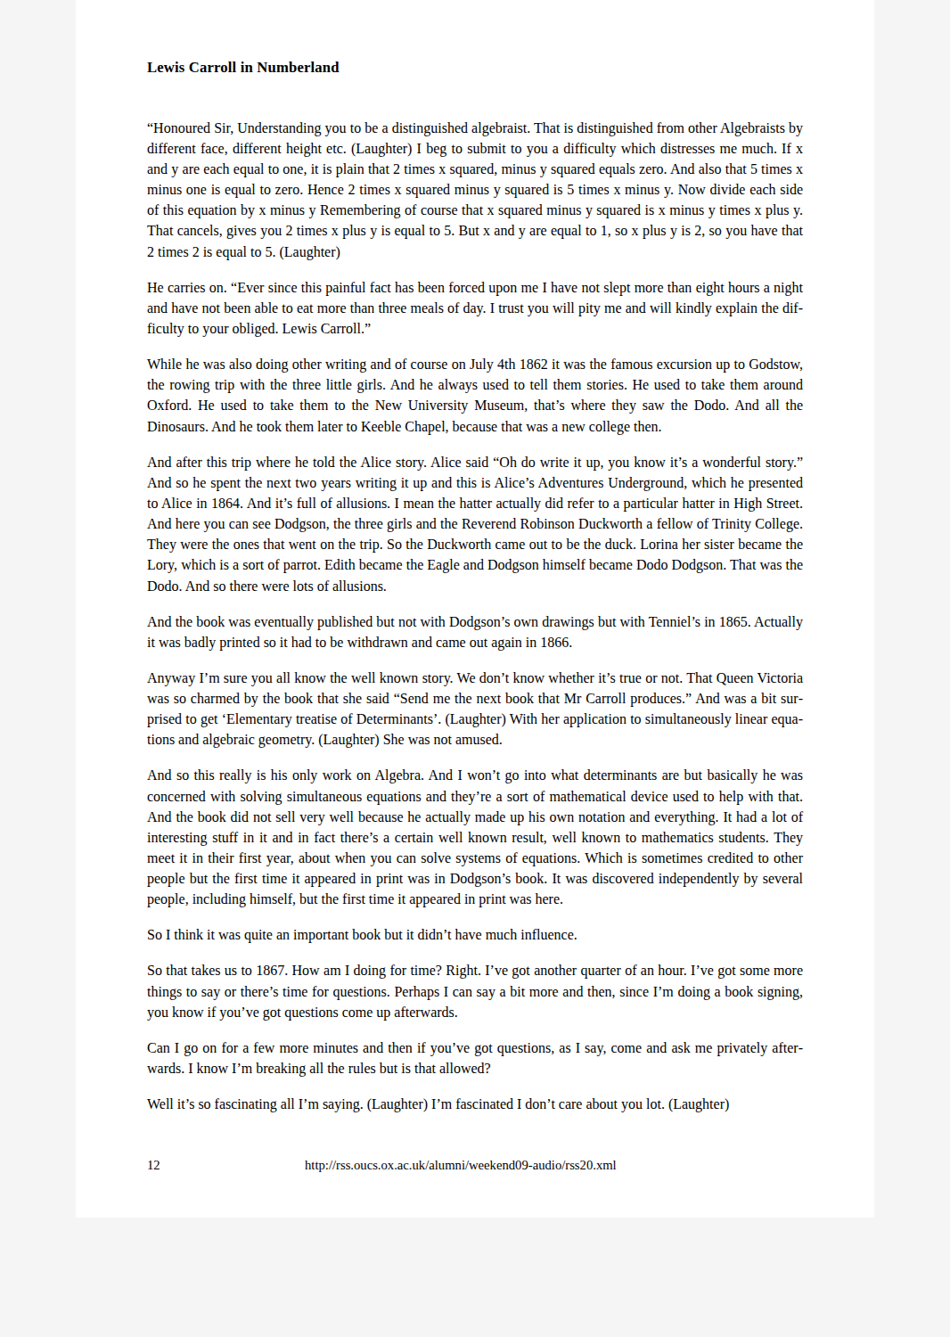Lewis Carroll in Numberland
“Honoured Sir, Understanding you to be a distinguished algebraist. That is distinguished from other Algebraists by different face, different height etc. (Laughter) I beg to submit to you a difficulty which distresses me much. If x and y are each equal to one, it is plain that 2 times x squared, minus y squared equals zero. And also that 5 times x minus one is equal to zero. Hence 2 times x squared minus y squared is 5 times x minus y. Now divide each side of this equation by x minus y Remembering of course that x squared minus y squared is x minus y times x plus y. That cancels, gives you 2 times x plus y is equal to 5. But x and y are equal to 1, so x plus y is 2, so you have that 2 times 2 is equal to 5. (Laughter)
He carries on. “Ever since this painful fact has been forced upon me I have not slept more than eight hours a night and have not been able to eat more than three meals of day. I trust you will pity me and will kindly explain the difficulty to your obliged. Lewis Carroll.”
While he was also doing other writing and of course on July 4th 1862 it was the famous excursion up to Godstow, the rowing trip with the three little girls. And he always used to tell them stories. He used to take them around Oxford. He used to take them to the New University Museum, that’s where they saw the Dodo. And all the Dinosaurs. And he took them later to Keeble Chapel, because that was a new college then.
And after this trip where he told the Alice story. Alice said “Oh do write it up, you know it’s a wonderful story.” And so he spent the next two years writing it up and this is Alice’s Adventures Underground, which he presented to Alice in 1864. And it’s full of allusions. I mean the hatter actually did refer to a particular hatter in High Street. And here you can see Dodgson, the three girls and the Reverend Robinson Duckworth a fellow of Trinity College. They were the ones that went on the trip. So the Duckworth came out to be the duck. Lorina her sister became the Lory, which is a sort of parrot. Edith became the Eagle and Dodgson himself became Dodo Dodgson. That was the Dodo. And so there were lots of allusions.
And the book was eventually published but not with Dodgson’s own drawings but with Tenniel’s in 1865. Actually it was badly printed so it had to be withdrawn and came out again in 1866.
Anyway I’m sure you all know the well known story. We don’t know whether it’s true or not. That Queen Victoria was so charmed by the book that she said “Send me the next book that Mr Carroll produces.” And was a bit surprised to get ‘Elementary treatise of Determinants’. (Laughter) With her application to simultaneously linear equations and algebraic geometry. (Laughter) She was not amused.
And so this really is his only work on Algebra. And I won’t go into what determinants are but basically he was concerned with solving simultaneous equations and they’re a sort of mathematical device used to help with that. And the book did not sell very well because he actually made up his own notation and everything. It had a lot of interesting stuff in it and in fact there’s a certain well known result, well known to mathematics students. They meet it in their first year, about when you can solve systems of equations. Which is sometimes credited to other people but the first time it appeared in print was in Dodgson’s book. It was discovered independently by several people, including himself, but the first time it appeared in print was here.
So I think it was quite an important book but it didn’t have much influence.
So that takes us to 1867. How am I doing for time? Right. I’ve got another quarter of an hour. I’ve got some more things to say or there’s time for questions. Perhaps I can say a bit more and then, since I’m doing a book signing, you know if you’ve got questions come up afterwards.
Can I go on for a few more minutes and then if you’ve got questions, as I say, come and ask me privately afterwards. I know I’m breaking all the rules but is that allowed?
Well it’s so fascinating all I’m saying. (Laughter) I’m fascinated I don’t care about you lot. (Laughter)
12 http://rss.oucs.ox.ac.uk/alumni/weekend09-audio/rss20.xml